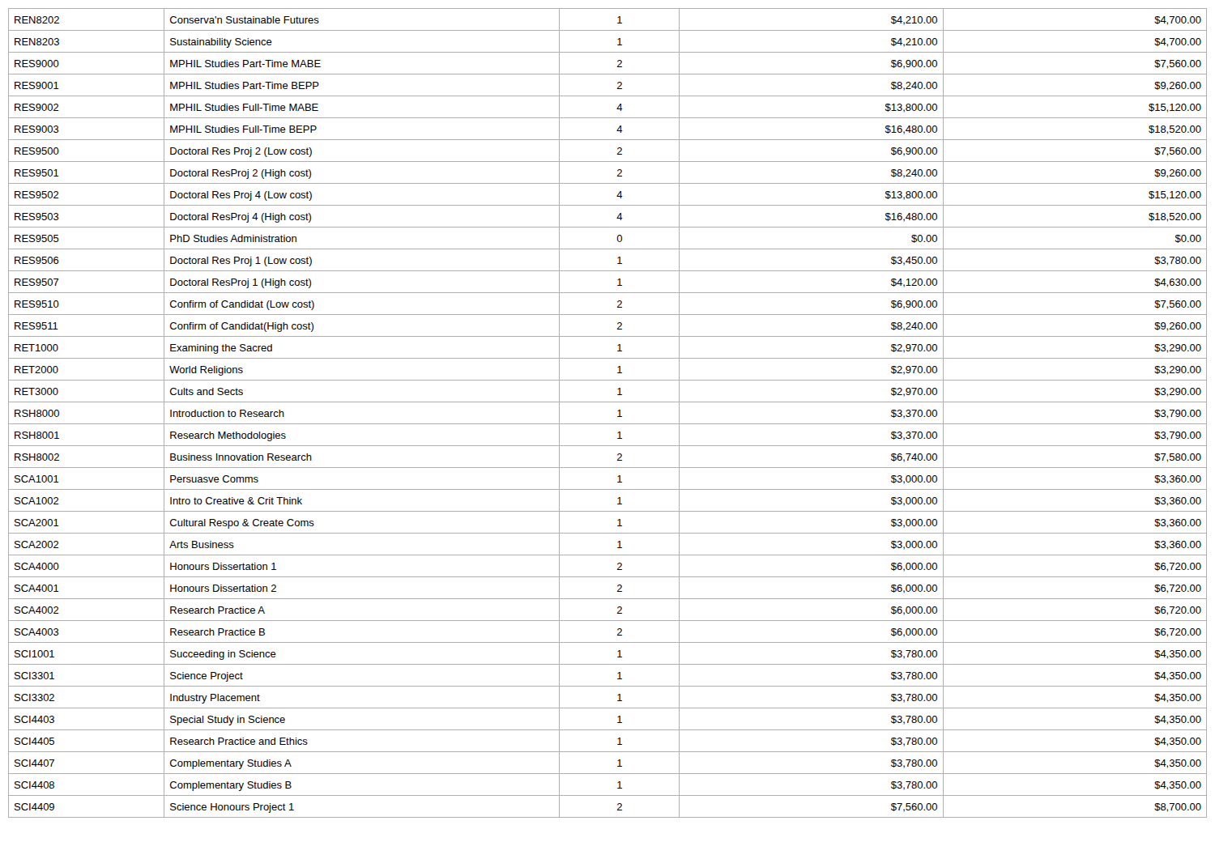| REN8202 | Conserva'n Sustainable Futures | 1 | $4,210.00 | $4,700.00 |
| REN8203 | Sustainability Science | 1 | $4,210.00 | $4,700.00 |
| RES9000 | MPHIL Studies Part-Time MABE | 2 | $6,900.00 | $7,560.00 |
| RES9001 | MPHIL Studies Part-Time BEPP | 2 | $8,240.00 | $9,260.00 |
| RES9002 | MPHIL Studies Full-Time MABE | 4 | $13,800.00 | $15,120.00 |
| RES9003 | MPHIL Studies Full-Time BEPP | 4 | $16,480.00 | $18,520.00 |
| RES9500 | Doctoral Res Proj 2 (Low cost) | 2 | $6,900.00 | $7,560.00 |
| RES9501 | Doctoral ResProj 2 (High cost) | 2 | $8,240.00 | $9,260.00 |
| RES9502 | Doctoral Res Proj 4 (Low cost) | 4 | $13,800.00 | $15,120.00 |
| RES9503 | Doctoral ResProj 4 (High cost) | 4 | $16,480.00 | $18,520.00 |
| RES9505 | PhD Studies Administration | 0 | $0.00 | $0.00 |
| RES9506 | Doctoral Res Proj 1 (Low cost) | 1 | $3,450.00 | $3,780.00 |
| RES9507 | Doctoral ResProj 1 (High cost) | 1 | $4,120.00 | $4,630.00 |
| RES9510 | Confirm of Candidat (Low cost) | 2 | $6,900.00 | $7,560.00 |
| RES9511 | Confirm of Candidat(High cost) | 2 | $8,240.00 | $9,260.00 |
| RET1000 | Examining the Sacred | 1 | $2,970.00 | $3,290.00 |
| RET2000 | World Religions | 1 | $2,970.00 | $3,290.00 |
| RET3000 | Cults and Sects | 1 | $2,970.00 | $3,290.00 |
| RSH8000 | Introduction to Research | 1 | $3,370.00 | $3,790.00 |
| RSH8001 | Research Methodologies | 1 | $3,370.00 | $3,790.00 |
| RSH8002 | Business Innovation Research | 2 | $6,740.00 | $7,580.00 |
| SCA1001 | Persuasve Comms | 1 | $3,000.00 | $3,360.00 |
| SCA1002 | Intro to Creative & Crit Think | 1 | $3,000.00 | $3,360.00 |
| SCA2001 | Cultural Respo & Create Coms | 1 | $3,000.00 | $3,360.00 |
| SCA2002 | Arts Business | 1 | $3,000.00 | $3,360.00 |
| SCA4000 | Honours Dissertation 1 | 2 | $6,000.00 | $6,720.00 |
| SCA4001 | Honours Dissertation 2 | 2 | $6,000.00 | $6,720.00 |
| SCA4002 | Research Practice A | 2 | $6,000.00 | $6,720.00 |
| SCA4003 | Research Practice B | 2 | $6,000.00 | $6,720.00 |
| SCI1001 | Succeeding in Science | 1 | $3,780.00 | $4,350.00 |
| SCI3301 | Science Project | 1 | $3,780.00 | $4,350.00 |
| SCI3302 | Industry Placement | 1 | $3,780.00 | $4,350.00 |
| SCI4403 | Special Study in Science | 1 | $3,780.00 | $4,350.00 |
| SCI4405 | Research Practice and Ethics | 1 | $3,780.00 | $4,350.00 |
| SCI4407 | Complementary Studies A | 1 | $3,780.00 | $4,350.00 |
| SCI4408 | Complementary Studies B | 1 | $3,780.00 | $4,350.00 |
| SCI4409 | Science Honours Project 1 | 2 | $7,560.00 | $8,700.00 |